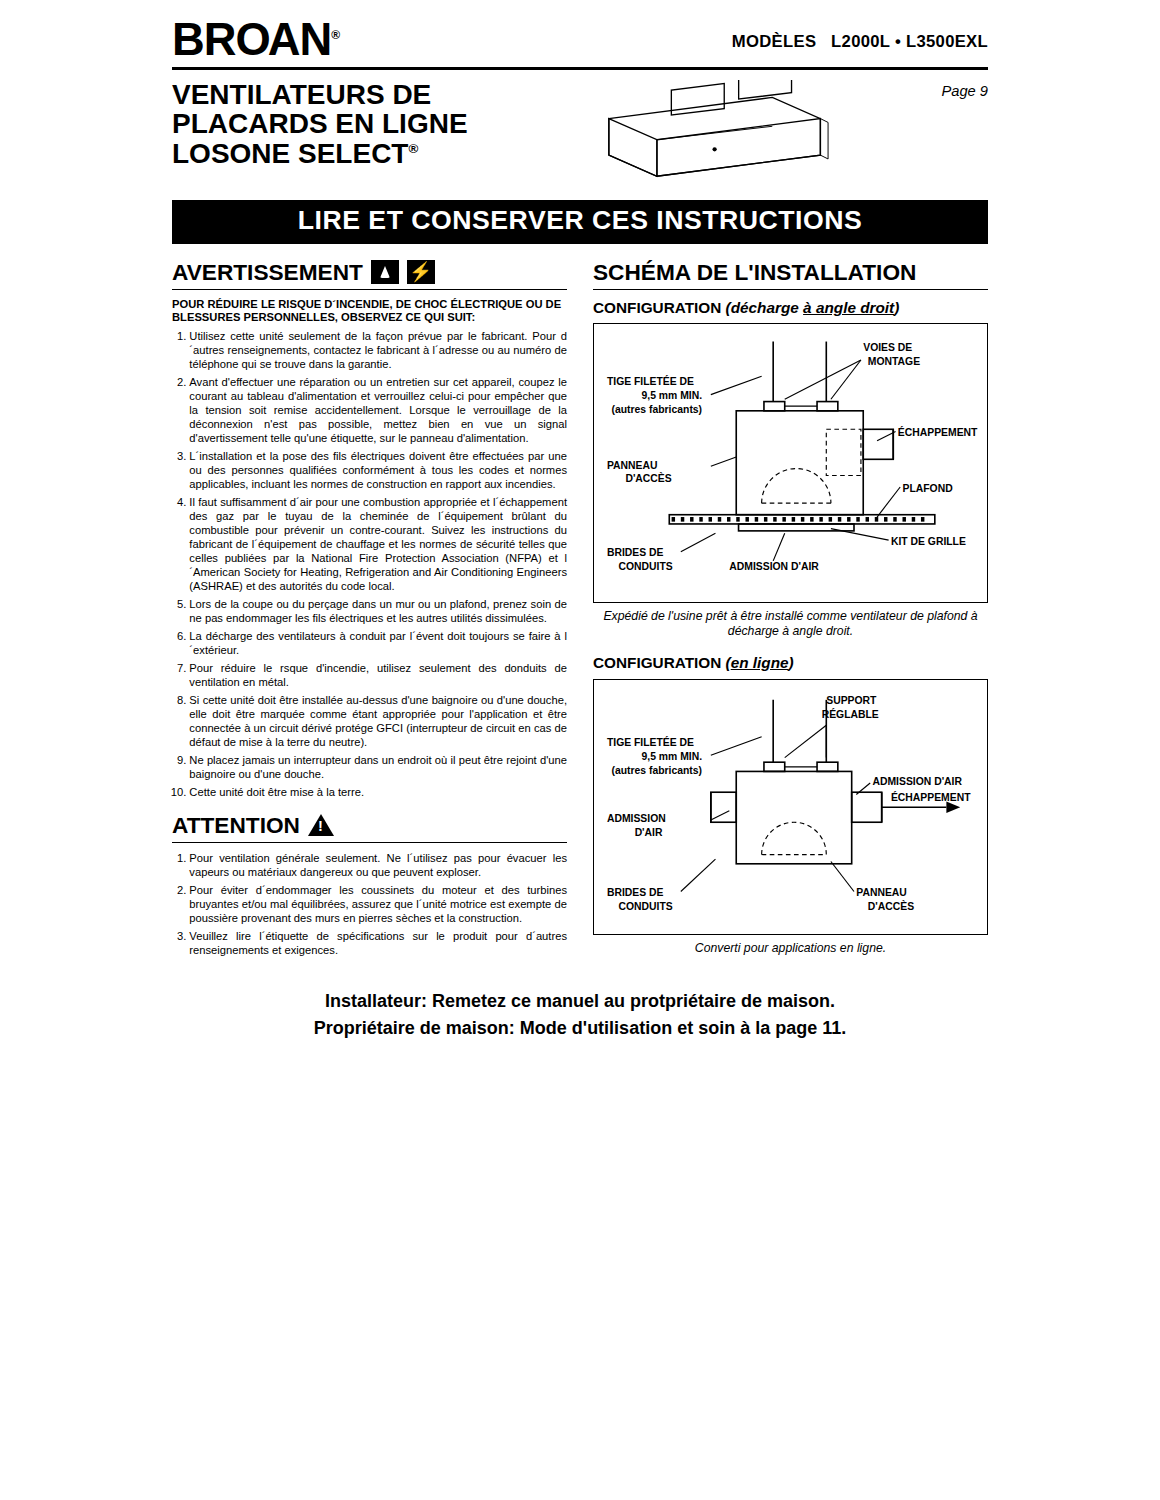BROAN®
MODÈLES L2000L • L3500EXL
VENTILATEURS DE
PLACARDS EN LIGNE
LOSONE SELECT®
Page 9
LIRE ET CONSERVER CES INSTRUCTIONS
AVERTISSEMENT
POUR RÉDUIRE LE RISQUE D´INCENDIE, DE CHOC ÉLECTRIQUE OU DE BLESSURES PERSONNELLES, OBSERVEZ CE QUI SUIT:
Utilisez cette unité seulement de la façon prévue par le fabricant. Pour d´autres renseignements, contactez le fabricant à l´adresse ou au numéro de téléphone qui se trouve dans la garantie.
Avant d'effectuer une réparation ou un entretien sur cet appareil, coupez le courant au tableau d'alimentation et verrouillez celui-ci pour empêcher que la tension soit remise accidentellement. Lorsque le verrouillage de la déconnexion n'est pas possible, mettez bien en vue un signal d'avertissement telle qu'une étiquette, sur le panneau d'alimentation.
L´installation et la pose des fils électriques doivent être effectuées par une ou des personnes qualifiées conformément à tous les codes et normes applicables, incluant les normes de construction en rapport aux incendies.
Il faut suffisamment d´air pour une combustion appropriée et l´échappement des gaz par le tuyau de la cheminée de l´équipement brûlant du combustible pour prévenir un contre-courant. Suivez les instructions du fabricant de l´équipement de chauffage et les normes de sécurité telles que celles publiées par la National Fire Protection Association (NFPA) et l´American Society for Heating, Refrigeration and Air Conditioning Engineers (ASHRAE) et des autorités du code local.
Lors de la coupe ou du perçage dans un mur ou un plafond, prenez soin de ne pas endommager les fils électriques et les autres utilités dissimulées.
La décharge des ventilateurs à conduit par l´évent doit toujours se faire à l´extérieur.
Pour réduire le rsque d'incendie, utilisez seulement des donduits de ventilation en métal.
Si cette unité doit être installée au-dessus d'une baignoire ou d'une douche, elle doit être marquée comme étant appropriée pour l'application et être connectée à un circuit dérivé protége GFCI (interrupteur de circuit en cas de défaut de mise à la terre du neutre).
Ne placez jamais un interrupteur dans un endroit où il peut être rejoint d'une baignoire ou d'une douche.
Cette unité doit être mise à la terre.
ATTENTION
Pour ventilation générale seulement. Ne l´utilisez pas pour évacuer les vapeurs ou matériaux dangereux ou que peuvent exploser.
Pour éviter d´endommager les coussinets du moteur et des turbines bruyantes et/ou mal équilibrées, assurez que l´unité motrice est exempte de poussière provenant des murs en pierres sèches et la construction.
Veuillez lire l´étiquette de spécifications sur le produit pour d´autres renseignements et exigences.
SCHÉMA DE L'INSTALLATION
CONFIGURATION (décharge à angle droit)
VOIES DE MONTAGE ÉCHAPPEMENT PLAFOND KIT DE GRILLE TIGE FILETÉE DE 9,5 mm MIN. (autres fabricants) PANNEAU D'ACCÈS BRIDES DE CONDUITS ADMISSION D'AIR
Expédié de l'usine prêt à être installé comme ventilateur de plafond à décharge à angle droit.
CONFIGURATION (en ligne)
SUPPORT RÉGLABLE TIGE FILETÉE DE 9,5 mm MIN. (autres fabricants) ADMISSION D'AIR ÉCHAPPEMENT ADMISSION D'AIR BRIDES DE CONDUITS PANNEAU D'ACCÈS
Converti pour applications en ligne.
Installateur: Remetez ce manuel au protpriétaire de maison.
Propriétaire de maison: Mode d'utilisation et soin à la page 11.